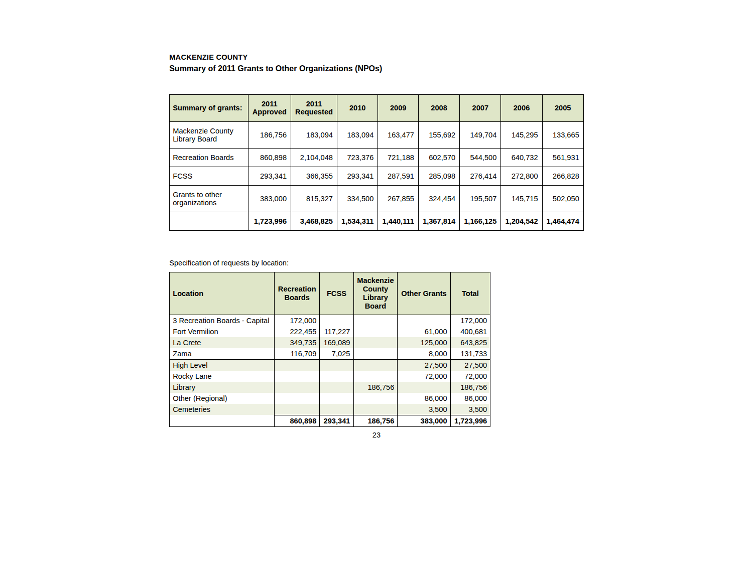MACKENZIE COUNTY
Summary of 2011 Grants to Other Organizations (NPOs)
| Summary of grants: | 2011 Approved | 2011 Requested | 2010 | 2009 | 2008 | 2007 | 2006 | 2005 |
| --- | --- | --- | --- | --- | --- | --- | --- | --- |
| Mackenzie County Library Board | 186,756 | 183,094 | 183,094 | 163,477 | 155,692 | 149,704 | 145,295 | 133,665 |
| Recreation Boards | 860,898 | 2,104,048 | 723,376 | 721,188 | 602,570 | 544,500 | 640,732 | 561,931 |
| FCSS | 293,341 | 366,355 | 293,341 | 287,591 | 285,098 | 276,414 | 272,800 | 266,828 |
| Grants to other organizations | 383,000 | 815,327 | 334,500 | 267,855 | 324,454 | 195,507 | 145,715 | 502,050 |
| | 1,723,996 | 3,468,825 | 1,534,311 | 1,440,111 | 1,367,814 | 1,166,125 | 1,204,542 | 1,464,474 |
Specification of requests by location:
| Location | Recreation Boards | FCSS | Mackenzie County Library Board | Other Grants | Total |
| --- | --- | --- | --- | --- | --- |
| 3 Recreation Boards - Capital | 172,000 | | | | 172,000 |
| Fort Vermilion | 222,455 | 117,227 | | 61,000 | 400,681 |
| La Crete | 349,735 | 169,089 | | 125,000 | 643,825 |
| Zama | 116,709 | 7,025 | | 8,000 | 131,733 |
| High Level | | | | 27,500 | 27,500 |
| Rocky Lane | | | | 72,000 | 72,000 |
| Library | | | 186,756 | | 186,756 |
| Other (Regional) | | | | 86,000 | 86,000 |
| Cemeteries | | | | 3,500 | 3,500 |
| | 860,898 | 293,341 | 186,756 | 383,000 | 1,723,996 |
23